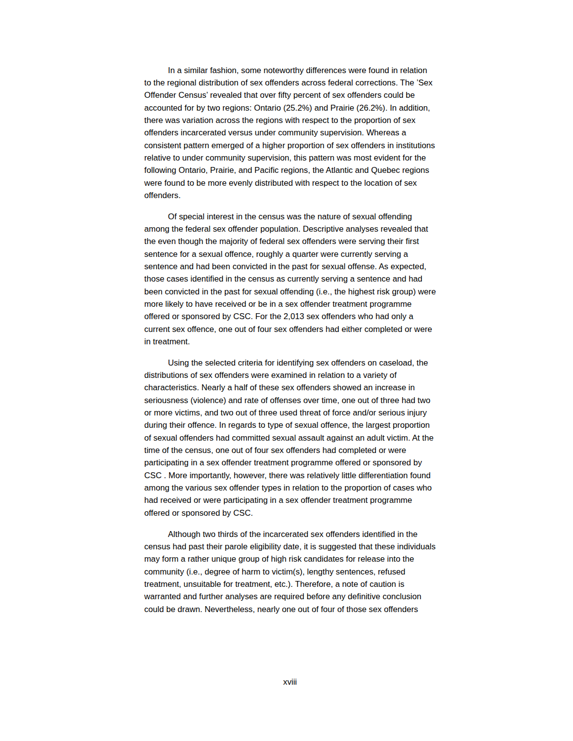In a similar fashion, some noteworthy differences were found in relation to the regional distribution of sex offenders across federal corrections. The ’Sex Offender Census’ revealed that over fifty percent of sex offenders could be accounted for by two regions: Ontario (25.2%) and Prairie (26.2%). In addition, there was variation across the regions with respect to the proportion of sex offenders incarcerated versus under community supervision. Whereas a consistent pattern emerged of a higher proportion of sex offenders in institutions relative to under community supervision, this pattern was most evident for the following Ontario, Prairie, and Pacific regions, the Atlantic and Quebec regions were found to be more evenly distributed with respect to the location of sex offenders.
Of special interest in the census was the nature of sexual offending among the federal sex offender population. Descriptive analyses revealed that the even though the majority of federal sex offenders were serving their first sentence for a sexual offence, roughly a quarter were currently serving a sentence and had been convicted in the past for sexual offense. As expected, those cases identified in the census as currently serving a sentence and had been convicted in the past for sexual offending (i.e., the highest risk group) were more likely to have received or be in a sex offender treatment programme offered or sponsored by CSC. For the 2,013 sex offenders who had only a current sex offence, one out of four sex offenders had either completed or were in treatment.
Using the selected criteria for identifying sex offenders on caseload, the distributions of sex offenders were examined in relation to a variety of characteristics. Nearly a half of these sex offenders showed an increase in seriousness (violence) and rate of offenses over time, one out of three had two or more victims, and two out of three used threat of force and/or serious injury during their offence. In regards to type of sexual offence, the largest proportion of sexual offenders had committed sexual assault against an adult victim. At the time of the census, one out of four sex offenders had completed or were participating in a sex offender treatment programme offered or sponsored by CSC . More importantly, however, there was relatively little differentiation found among the various sex offender types in relation to the proportion of cases who had received or were participating in a sex offender treatment programme offered or sponsored by CSC.
Although two thirds of the incarcerated sex offenders identified in the census had past their parole eligibility date, it is suggested that these individuals may form a rather unique group of high risk candidates for release into the community (i.e., degree of harm to victim(s), lengthy sentences, refused treatment, unsuitable for treatment, etc.). Therefore, a note of caution is warranted and further analyses are required before any definitive conclusion could be drawn. Nevertheless, nearly one out of four of those sex offenders
xviii